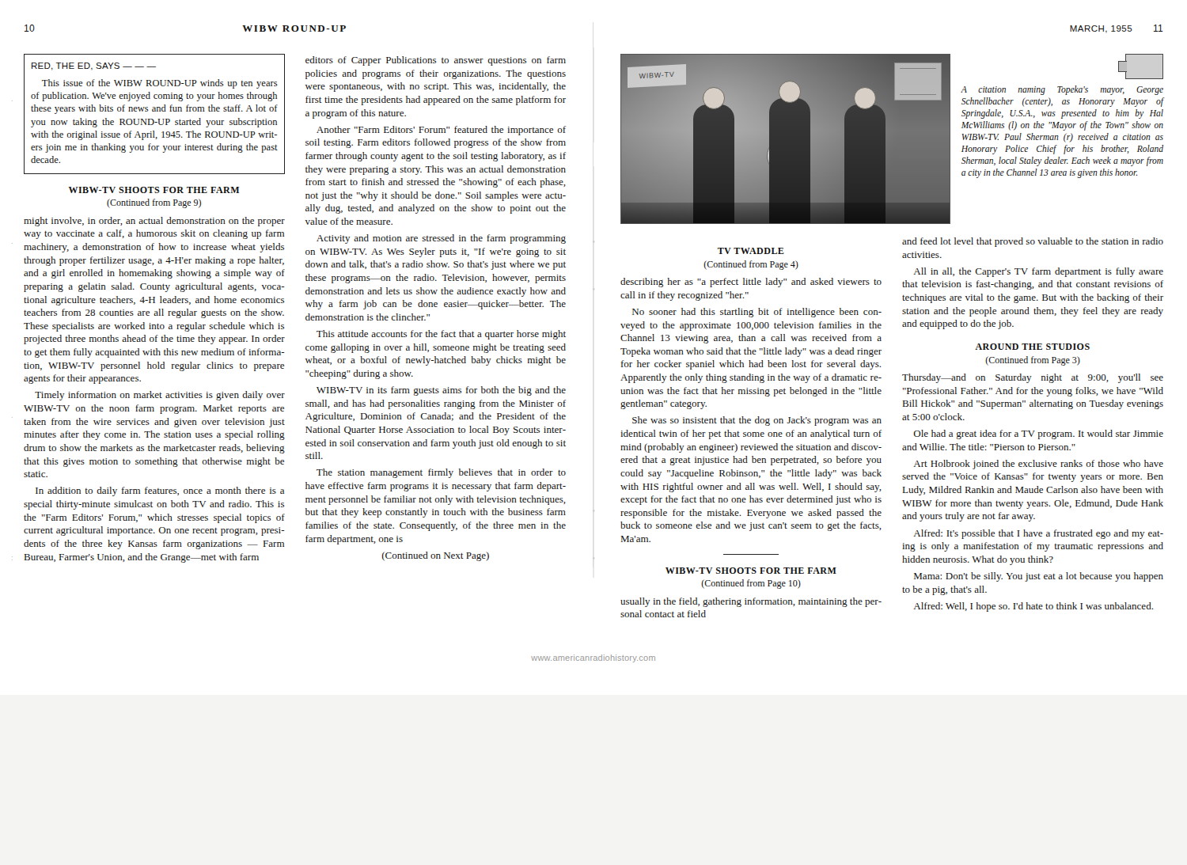.
.
.
:
•
•
•
•
10 WIBW ROUND-UP 10
RED, THE ED, SAYS — — —
This issue of the WIBW ROUND-UP winds up ten years of publication. We've enjoyed coming to your homes through these years with bits of news and fun from the staff. A lot of you now taking the ROUND-UP started your subscription with the original issue of April, 1945. The ROUND-UP writers join me in thanking you for your interest during the past decade.
WIBW-TV Shoots for the Farm
(Continued from Page 9)
might involve, in order, an actual demonstration on the proper way to vaccinate a calf, a humorous skit on cleaning up farm machinery, a demonstration of how to increase wheat yields through proper fertilizer usage, a 4-H'er making a rope halter, and a girl enrolled in homemaking showing a simple way of preparing a gelatin salad. County agricultural agents, vocational agriculture teachers, 4-H leaders, and home economics teachers from 28 counties are all regular guests on the show. These specialists are worked into a regular schedule which is projected three months ahead of the time they appear. In order to get them fully acquainted with this new medium of information, WIBW-TV personnel hold regular clinics to prepare agents for their appearances.
Timely information on market activities is given daily over WIBW-TV on the noon farm program. Market reports are taken from the wire services and given over television just minutes after they come in. The station uses a special rolling drum to show the markets as the marketcaster reads, believing that this gives motion to something that otherwise might be static.
In addition to daily farm features, once a month there is a special thirty-minute simulcast on both TV and radio. This is the "Farm Editors' Forum," which stresses special topics of current agricultural importance. On one recent program, presidents of the three key Kansas farm organizations — Farm Bureau, Farmer's Union, and the Grange—met with farm
editors of Capper Publications to answer questions on farm policies and programs of their organizations. The questions were spontaneous, with no script. This was, incidentally, the first time the presidents had appeared on the same platform for a program of this nature.
Another "Farm Editors' Forum" featured the importance of soil testing. Farm editors followed progress of the show from farmer through county agent to the soil testing laboratory, as if they were preparing a story. This was an actual demonstration from start to finish and stressed the "showing" of each phase, not just the "why it should be done." Soil samples were actually dug, tested, and analyzed on the show to point out the value of the measure.
Activity and motion are stressed in the farm programming on WIBW-TV. As Wes Seyler puts it, "If we're going to sit down and talk, that's a radio show. So that's just where we put these programs—on the radio. Television, however, permits demonstration and lets us show the audience exactly how and why a farm job can be done easier—quicker—better. The demonstration is the clincher."
This attitude accounts for the fact that a quarter horse might come galloping in over a hill, someone might be treating seed wheat, or a boxful of newly-hatched baby chicks might be "cheeping" during a show.
WIBW-TV in its farm guests aims for both the big and the small, and has had personalities ranging from the Minister of Agriculture, Dominion of Canada; and the President of the National Quarter Horse Association to local Boy Scouts interested in soil conservation and farm youth just old enough to sit still.
The station management firmly believes that in order to have effective farm programs it is necessary that farm department personnel be familiar not only with television techniques, but that they keep constantly in touch with the business farm families of the state. Consequently, of the three men in the farm department, one is
(Continued on Next Page)
MARCH, 1955 WIBW ROUND-UP MARCH, 1955 11
WIBW-TV
A citation naming Topeka's mayor, George Schnellbacher (center), as Honorary Mayor of Springdale, U.S.A., was presented to him by Hal McWilliams (l) on the "Mayor of the Town" show on WIBW-TV. Paul Sherman (r) received a citation as Honorary Police Chief for his brother, Roland Sherman, local Staley dealer. Each week a mayor from a city in the Channel 13 area is given this honor.
TV Twaddle
(Continued from Page 4)
describing her as "a perfect little lady" and asked viewers to call in if they recognized "her."
No sooner had this startling bit of intelligence been conveyed to the approximate 100,000 television families in the Channel 13 viewing area, than a call was received from a Topeka woman who said that the "little lady" was a dead ringer for her cocker spaniel which had been lost for several days. Apparently the only thing standing in the way of a dramatic reunion was the fact that her missing pet belonged in the "little gentleman" category.
She was so insistent that the dog on Jack's program was an identical twin of her pet that some one of an analytical turn of mind (probably an engineer) reviewed the situation and discovered that a great injustice had ben perpetrated, so before you could say "Jacqueline Robinson," the "little lady" was back with HIS rightful owner and all was well. Well, I should say, except for the fact that no one has ever determined just who is responsible for the mistake. Everyone we asked passed the buck to someone else and we just can't seem to get the facts, Ma'am.
WIBW-TV Shoots for the Farm
(Continued from Page 10)
usually in the field, gathering information, maintaining the personal contact at field
and feed lot level that proved so valuable to the station in radio activities.
All in all, the Capper's TV farm department is fully aware that television is fast-changing, and that constant revisions of techniques are vital to the game. But with the backing of their station and the people around them, they feel they are ready and equipped to do the job.
Around the Studios
(Continued from Page 3)
Thursday—and on Saturday night at 9:00, you'll see "Professional Father." And for the young folks, we have "Wild Bill Hickok" and "Superman" alternating on Tuesday evenings at 5:00 o'clock.
Ole had a great idea for a TV program. It would star Jimmie and Willie. The title: "Pierson to Pierson."
Art Holbrook joined the exclusive ranks of those who have served the "Voice of Kansas" for twenty years or more. Ben Ludy, Mildred Rankin and Maude Carlson also have been with WIBW for more than twenty years. Ole, Edmund, Dude Hank and yours truly are not far away.
Alfred: It's possible that I have a frustrated ego and my eating is only a manifestation of my traumatic repressions and hidden neurosis. What do you think?
Mama: Don't be silly. You just eat a lot because you happen to be a pig, that's all.
Alfred: Well, I hope so. I'd hate to think I was unbalanced.
www.americanradiohistory.com